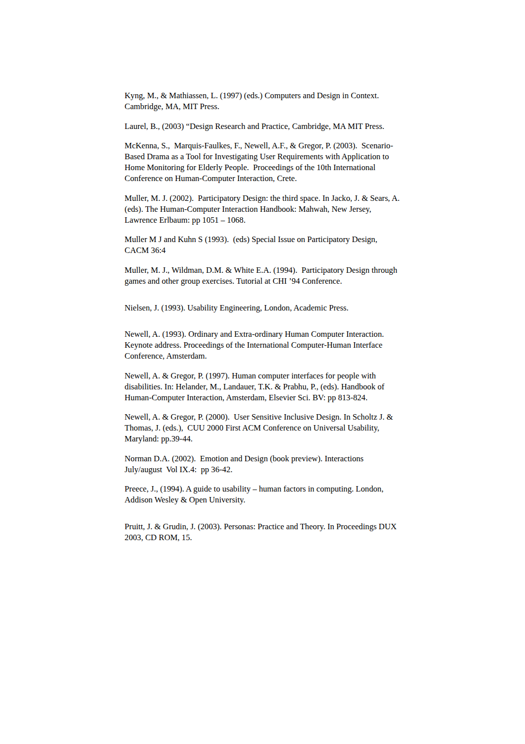Kyng, M., & Mathiassen, L. (1997) (eds.) Computers and Design in Context. Cambridge, MA, MIT Press.
Laurel, B., (2003) “Design Research and Practice, Cambridge, MA MIT Press.
McKenna, S., Marquis-Faulkes, F., Newell, A.F., & Gregor, P. (2003). Scenario-Based Drama as a Tool for Investigating User Requirements with Application to Home Monitoring for Elderly People. Proceedings of the 10th International Conference on Human-Computer Interaction, Crete.
Muller, M. J. (2002). Participatory Design: the third space. In Jacko, J. & Sears, A. (eds). The Human-Computer Interaction Handbook: Mahwah, New Jersey, Lawrence Erlbaum: pp 1051 – 1068.
Muller M J and Kuhn S (1993). (eds) Special Issue on Participatory Design, CACM 36:4
Muller, M. J., Wildman, D.M. & White E.A. (1994). Participatory Design through games and other group exercises. Tutorial at CHI ’94 Conference.
Nielsen, J. (1993). Usability Engineering, London, Academic Press.
Newell, A. (1993). Ordinary and Extra-ordinary Human Computer Interaction. Keynote address. Proceedings of the International Computer-Human Interface Conference, Amsterdam.
Newell, A. & Gregor, P. (1997). Human computer interfaces for people with disabilities. In: Helander, M., Landauer, T.K. & Prabhu, P., (eds). Handbook of Human-Computer Interaction, Amsterdam, Elsevier Sci. BV: pp 813-824.
Newell, A. & Gregor, P. (2000). User Sensitive Inclusive Design. In Scholtz J. & Thomas, J. (eds.), CUU 2000 First ACM Conference on Universal Usability, Maryland: pp.39-44.
Norman D.A. (2002). Emotion and Design (book preview). Interactions July/august Vol IX.4: pp 36-42.
Preece, J., (1994). A guide to usability – human factors in computing. London, Addison Wesley & Open University.
Pruitt, J. & Grudin, J. (2003). Personas: Practice and Theory. In Proceedings DUX 2003, CD ROM, 15.